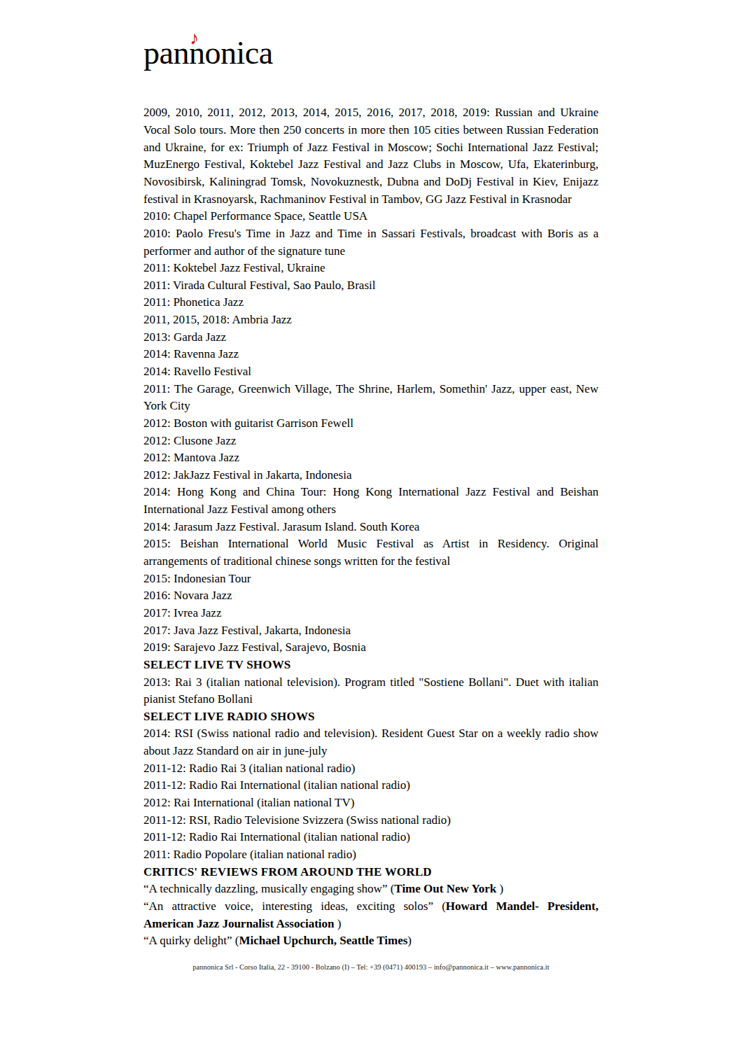pannonica♪
2009, 2010, 2011, 2012, 2013, 2014, 2015, 2016, 2017, 2018, 2019: Russian and Ukraine Vocal Solo tours. More then 250 concerts in more then 105 cities between Russian Federation and Ukraine, for ex: Triumph of Jazz Festival in Moscow; Sochi International Jazz Festival; MuzEnergo Festival, Koktebel Jazz Festival and Jazz Clubs in Moscow, Ufa, Ekaterinburg, Novosibirsk, Kaliningrad Tomsk, Novokuznestk, Dubna and DoDj Festival in Kiev, Enijazz festival in Krasnoyarsk, Rachmaninov Festival in Tambov, GG Jazz Festival in Krasnodar
2010: Chapel Performance Space, Seattle USA
2010: Paolo Fresu's Time in Jazz and Time in Sassari Festivals, broadcast with Boris as a performer and author of the signature tune
2011: Koktebel Jazz Festival, Ukraine
2011: Virada Cultural Festival, Sao Paulo, Brasil
2011: Phonetica Jazz
2011, 2015, 2018: Ambria Jazz
2013: Garda Jazz
2014: Ravenna Jazz
2014: Ravello Festival
2011: The Garage, Greenwich Village, The Shrine, Harlem, Somethin' Jazz, upper east, New York City
2012: Boston with guitarist Garrison Fewell
2012: Clusone Jazz
2012: Mantova Jazz
2012: JakJazz Festival in Jakarta, Indonesia
2014: Hong Kong and China Tour: Hong Kong International Jazz Festival and Beishan International Jazz Festival among others
2014: Jarasum Jazz Festival. Jarasum Island. South Korea
2015: Beishan International World Music Festival as Artist in Residency. Original arrangements of traditional chinese songs written for the festival
2015: Indonesian Tour
2016: Novara Jazz
2017: Ivrea Jazz
2017: Java Jazz Festival, Jakarta, Indonesia
2019: Sarajevo Jazz Festival, Sarajevo, Bosnia
SELECT LIVE TV SHOWS
2013: Rai 3 (italian national television). Program titled "Sostiene Bollani". Duet with italian pianist Stefano Bollani
SELECT LIVE RADIO SHOWS
2014: RSI (Swiss national radio and television). Resident Guest Star on a weekly radio show about Jazz Standard on air in june-july
2011-12: Radio Rai 3 (italian national radio)
2011-12: Radio Rai International (italian national radio)
2012: Rai International (italian national TV)
2011-12: RSI, Radio Televisione Svizzera (Swiss national radio)
2011-12: Radio Rai International (italian national radio)
2011: Radio Popolare (italian national radio)
CRITICS' REVIEWS FROM AROUND THE WORLD
“A technically dazzling, musically engaging show” (Time Out New York )
“An attractive voice, interesting ideas, exciting solos” (Howard Mandel- President, American Jazz Journalist Association )
“A quirky delight” (Michael Upchurch, Seattle Times)
pannonica Srl - Corso Italia, 22 - 39100 - Bolzano (I) – Tel: +39 (0471) 400193 – info@pannonica.it – www.pannonica.it